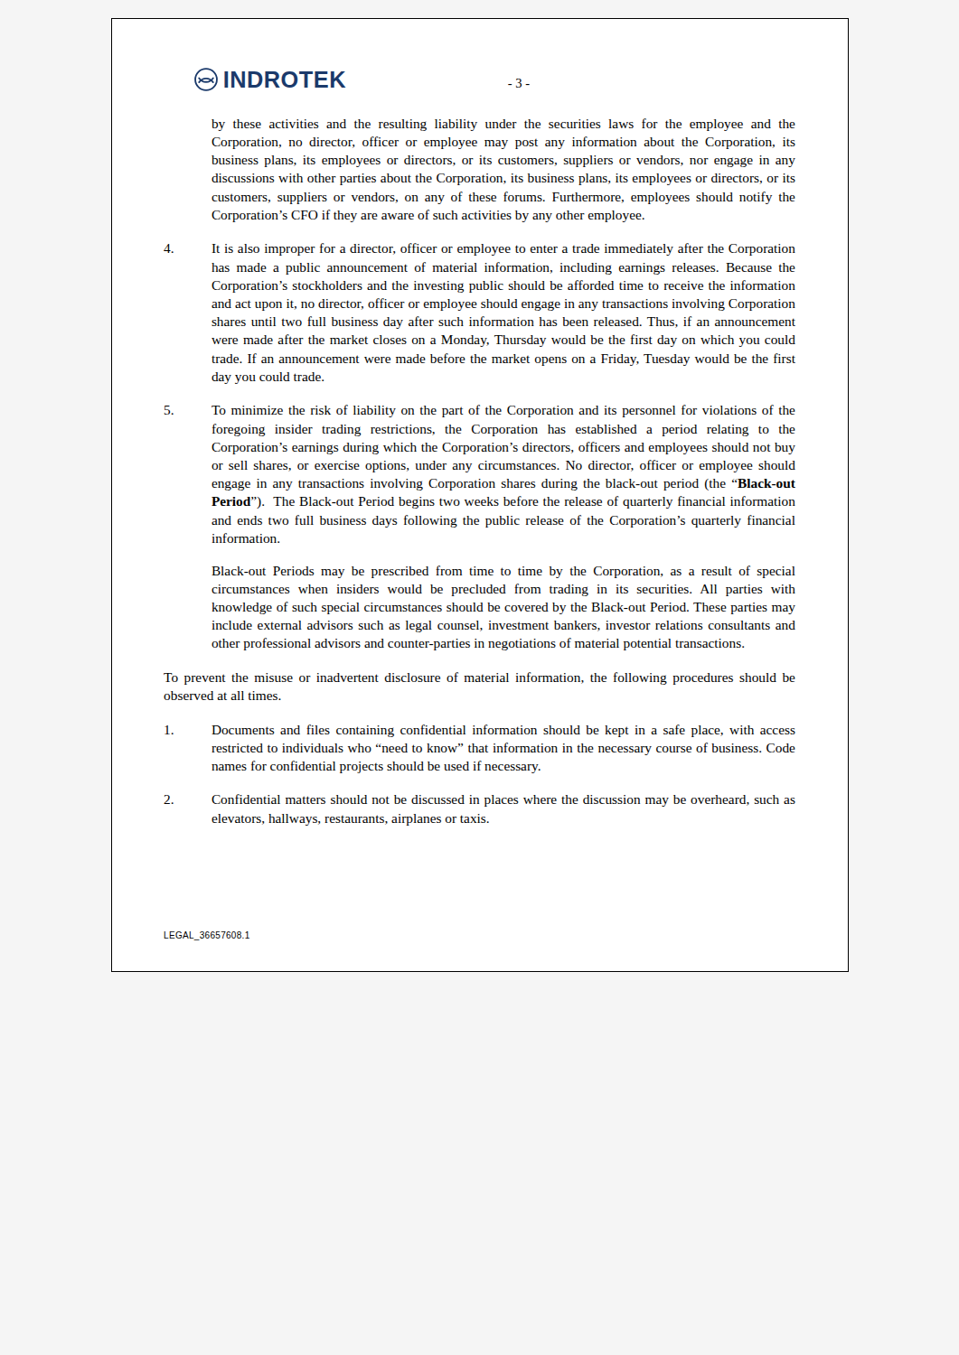INDROTEK
- 3 -
by these activities and the resulting liability under the securities laws for the employee and the Corporation, no director, officer or employee may post any information about the Corporation, its business plans, its employees or directors, or its customers, suppliers or vendors, nor engage in any discussions with other parties about the Corporation, its business plans, its employees or directors, or its customers, suppliers or vendors, on any of these forums. Furthermore, employees should notify the Corporation’s CFO if they are aware of such activities by any other employee.
4.
It is also improper for a director, officer or employee to enter a trade immediately after the Corporation has made a public announcement of material information, including earnings releases. Because the Corporation’s stockholders and the investing public should be afforded time to receive the information and act upon it, no director, officer or employee should engage in any transactions involving Corporation shares until two full business day after such information has been released. Thus, if an announcement were made after the market closes on a Monday, Thursday would be the first day on which you could trade. If an announcement were made before the market opens on a Friday, Tuesday would be the first day you could trade.
5.
To minimize the risk of liability on the part of the Corporation and its personnel for violations of the foregoing insider trading restrictions, the Corporation has established a period relating to the Corporation’s earnings during which the Corporation’s directors, officers and employees should not buy or sell shares, or exercise options, under any circumstances. No director, officer or employee should engage in any transactions involving Corporation shares during the black-out period (the “Black-out Period”). The Black-out Period begins two weeks before the release of quarterly financial information and ends two full business days following the public release of the Corporation’s quarterly financial information.
Black-out Periods may be prescribed from time to time by the Corporation, as a result of special circumstances when insiders would be precluded from trading in its securities. All parties with knowledge of such special circumstances should be covered by the Black-out Period. These parties may include external advisors such as legal counsel, investment bankers, investor relations consultants and other professional advisors and counter-parties in negotiations of material potential transactions.
To prevent the misuse or inadvertent disclosure of material information, the following procedures should be observed at all times.
1.
Documents and files containing confidential information should be kept in a safe place, with access restricted to individuals who “need to know” that information in the necessary course of business. Code names for confidential projects should be used if necessary.
2.
Confidential matters should not be discussed in places where the discussion may be overheard, such as elevators, hallways, restaurants, airplanes or taxis.
LEGAL_36657608.1